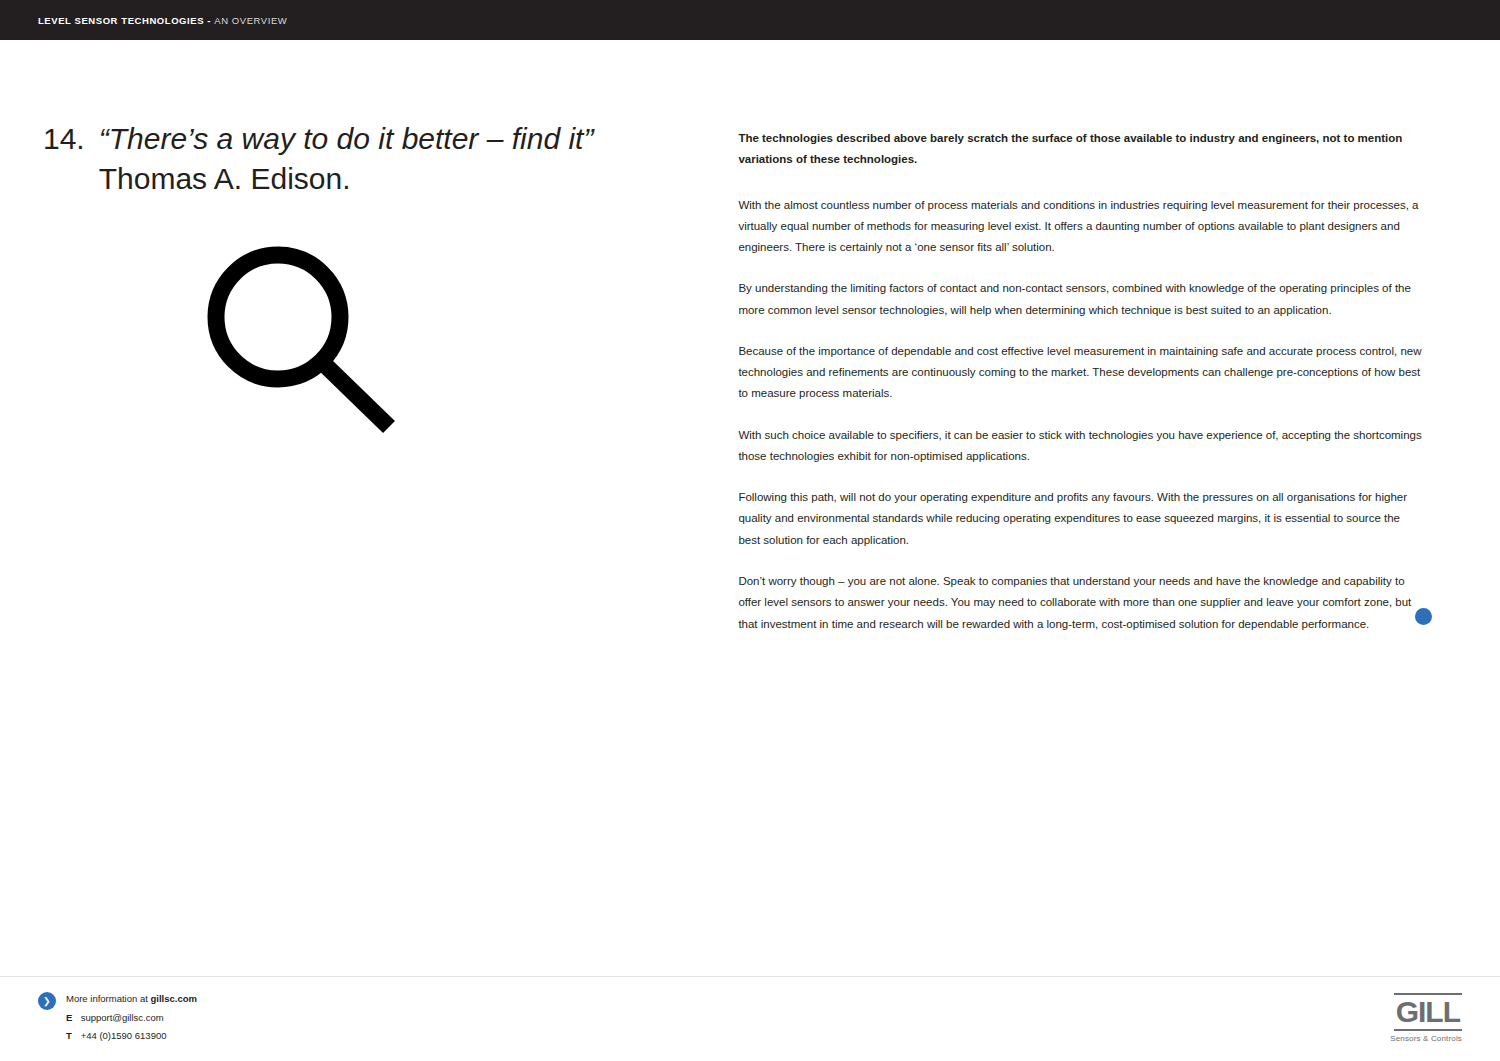LEVEL SENSOR TECHNOLOGIES - AN OVERVIEW
14. “There’s a way to do it better – find it” Thomas A. Edison.
The technologies described above barely scratch the surface of those available to industry and engineers, not to mention variations of these technologies.
With the almost countless number of process materials and conditions in industries requiring level measurement for their processes, a virtually equal number of methods for measuring level exist. It offers a daunting number of options available to plant designers and engineers. There is certainly not a ‘one sensor fits all’ solution.
By understanding the limiting factors of contact and non-contact sensors, combined with knowledge of the operating principles of the more common level sensor technologies, will help when determining which technique is best suited to an application.
Because of the importance of dependable and cost effective level measurement in maintaining safe and accurate process control, new technologies and refinements are continuously coming to the market. These developments can challenge pre-conceptions of how best to measure process materials.
With such choice available to specifiers, it can be easier to stick with technologies you have experience of, accepting the shortcomings those technologies exhibit for non-optimised applications.
Following this path, will not do your operating expenditure and profits any favours. With the pressures on all organisations for higher quality and environmental standards while reducing operating expenditures to ease squeezed margins, it is essential to source the best solution for each application.
Don’t worry though – you are not alone. Speak to companies that understand your needs and have the knowledge and capability to offer level sensors to answer your needs. You may need to collaborate with more than one supplier and leave your comfort zone, but that investment in time and research will be rewarded with a long-term, cost-optimised solution for dependable performance.
❯
More information at gillsc.com
E support@gillsc.com
T +44 (0)1590 613900
GILL
Sensors & Controls